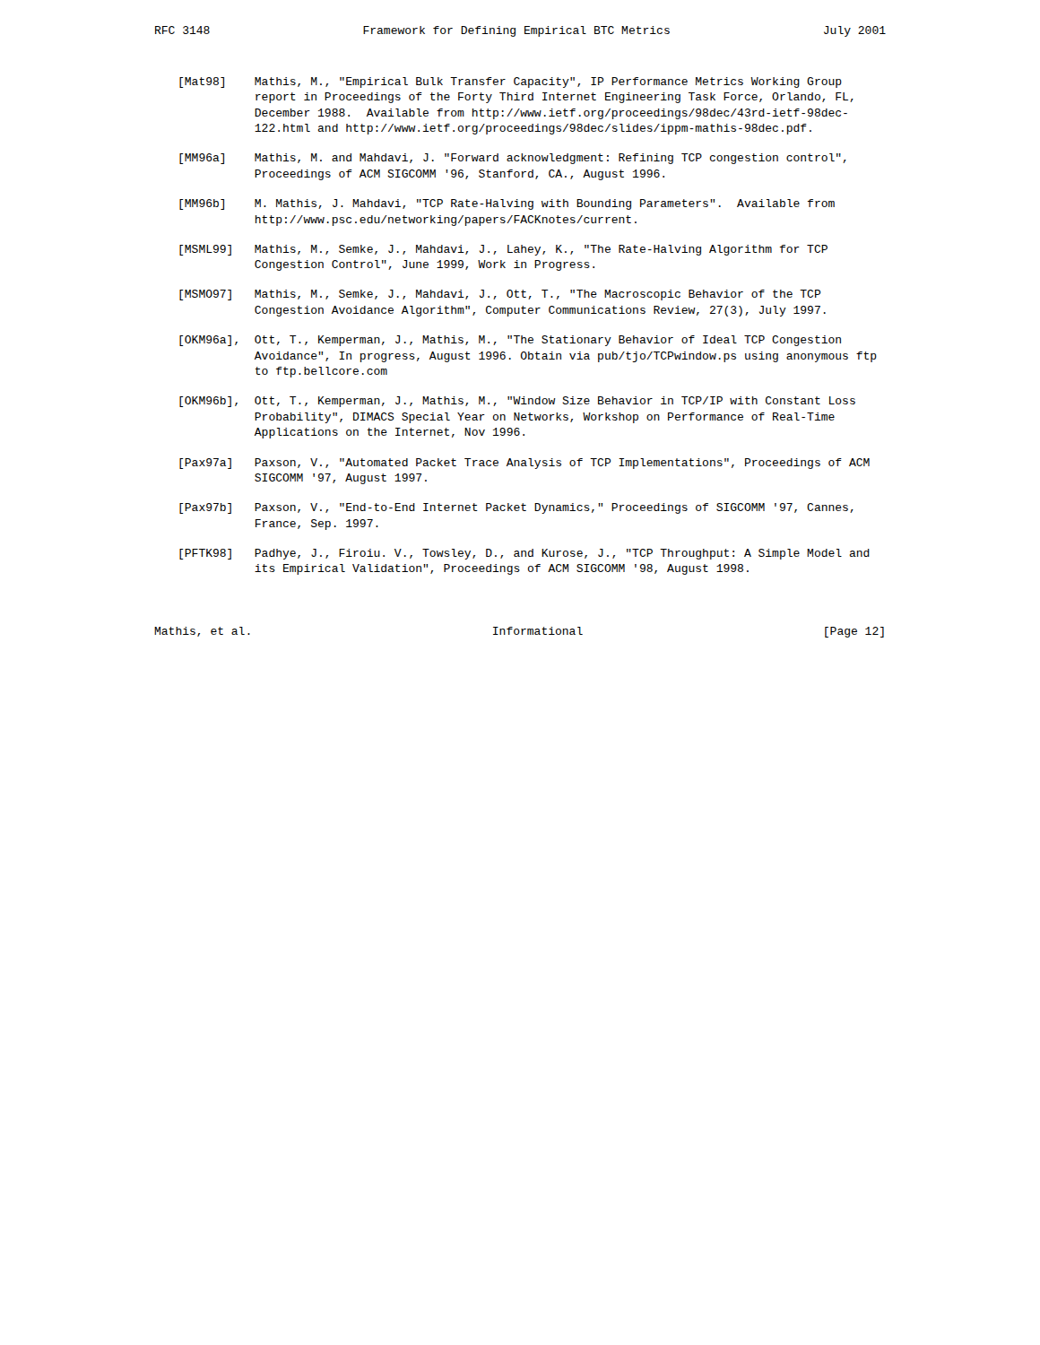RFC 3148 Framework for Defining Empirical BTC Metrics July 2001
[Mat98]
Mathis, M., "Empirical Bulk Transfer Capacity", IP Performance Metrics Working Group report in Proceedings of the Forty Third Internet Engineering Task Force, Orlando, FL, December 1988. Available from http://www.ietf.org/proceedings/98dec/43rd-ietf-98dec-122.html and http://www.ietf.org/proceedings/98dec/slides/ippm-mathis-98dec.pdf.
[MM96a]
Mathis, M. and Mahdavi, J. "Forward acknowledgment: Refining TCP congestion control", Proceedings of ACM SIGCOMM '96, Stanford, CA., August 1996.
[MM96b]
M. Mathis, J. Mahdavi, "TCP Rate-Halving with Bounding Parameters". Available from http://www.psc.edu/networking/papers/FACKnotes/current.
[MSML99]
Mathis, M., Semke, J., Mahdavi, J., Lahey, K., "The Rate-Halving Algorithm for TCP Congestion Control", June 1999, Work in Progress.
[MSMO97]
Mathis, M., Semke, J., Mahdavi, J., Ott, T., "The Macroscopic Behavior of the TCP Congestion Avoidance Algorithm", Computer Communications Review, 27(3), July 1997.
[OKM96a],
Ott, T., Kemperman, J., Mathis, M., "The Stationary Behavior of Ideal TCP Congestion Avoidance", In progress, August 1996. Obtain via pub/tjo/TCPwindow.ps using anonymous ftp to ftp.bellcore.com
[OKM96b],
Ott, T., Kemperman, J., Mathis, M., "Window Size Behavior in TCP/IP with Constant Loss Probability", DIMACS Special Year on Networks, Workshop on Performance of Real-Time Applications on the Internet, Nov 1996.
[Pax97a]
Paxson, V., "Automated Packet Trace Analysis of TCP Implementations", Proceedings of ACM SIGCOMM '97, August 1997.
[Pax97b]
Paxson, V., "End-to-End Internet Packet Dynamics," Proceedings of SIGCOMM '97, Cannes, France, Sep. 1997.
[PFTK98]
Padhye, J., Firoiu. V., Towsley, D., and Kurose, J., "TCP Throughput: A Simple Model and its Empirical Validation", Proceedings of ACM SIGCOMM '98, August 1998.
Mathis, et al. Informational [Page 12]